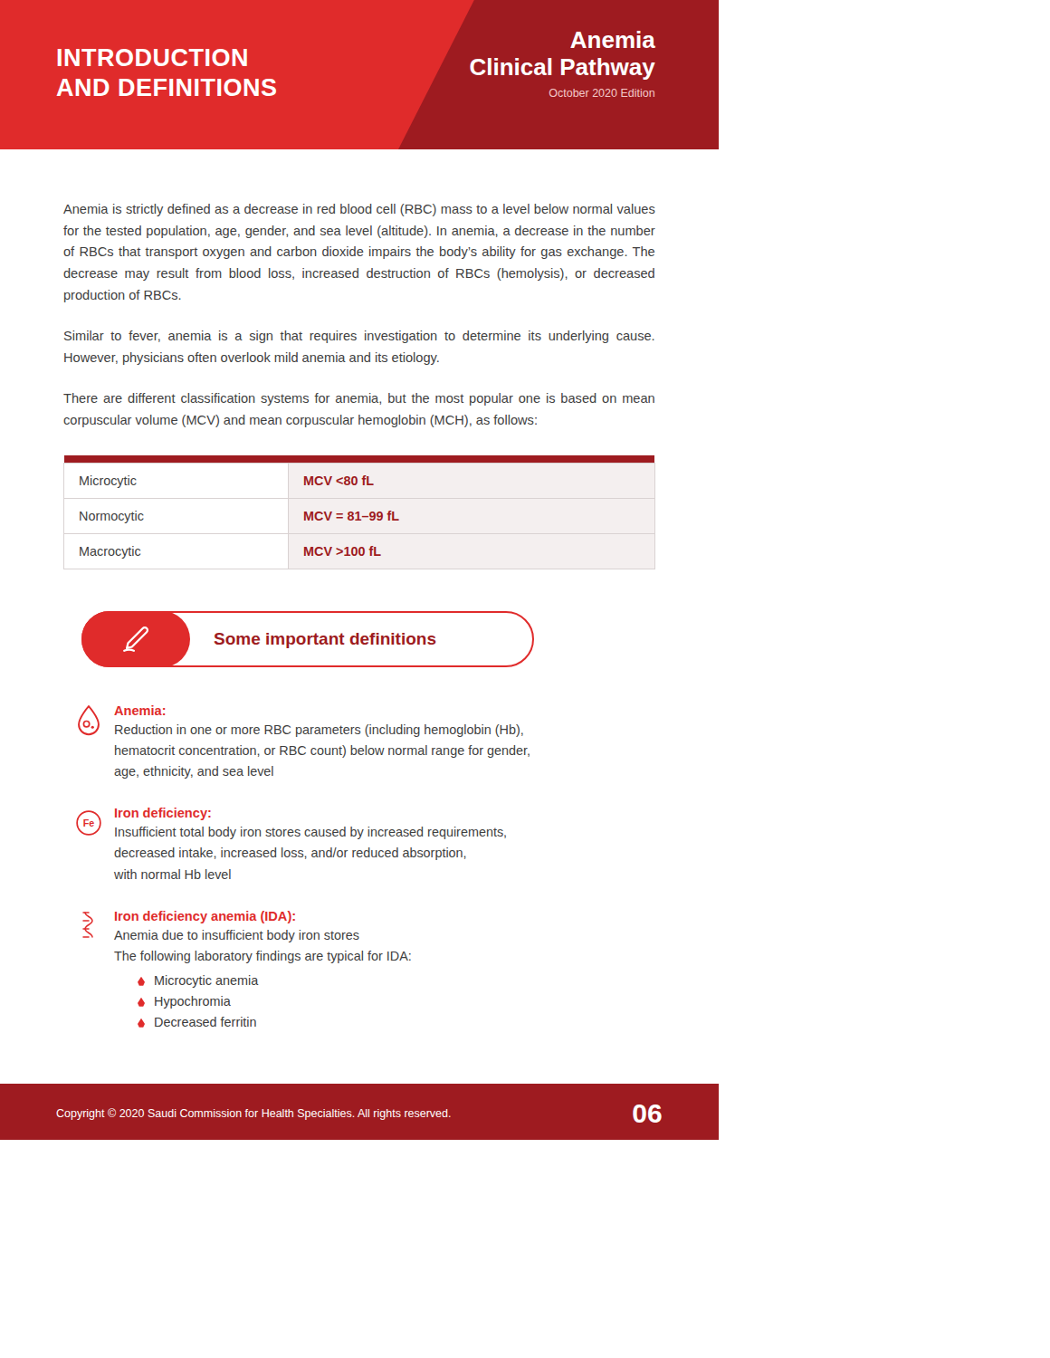INTRODUCTION
AND DEFINITIONS
Anemia
Clinical Pathway
October 2020 Edition
Anemia is strictly defined as a decrease in red blood cell (RBC) mass to a level below normal values for the tested population, age, gender, and sea level (altitude). In anemia, a decrease in the number of RBCs that transport oxygen and carbon dioxide impairs the body’s ability for gas exchange. The decrease may result from blood loss, increased destruction of RBCs (hemolysis), or decreased production of RBCs.
Similar to fever, anemia is a sign that requires investigation to determine its underlying cause. However, physicians often overlook mild anemia and its etiology.
There are different classification systems for anemia, but the most popular one is based on mean corpuscular volume (MCV) and mean corpuscular hemoglobin (MCH), as follows:
| Microcytic | MCV <80 fL |
| Normocytic | MCV = 81–99 fL |
| Macrocytic | MCV >100 fL |
Some important definitions
Anemia:
Reduction in one or more RBC parameters (including hemoglobin (Hb),
hematocrit concentration, or RBC count) below normal range for gender,
age, ethnicity, and sea level
Fe
Iron deficiency:
Insufficient total body iron stores caused by increased requirements,
decreased intake, increased loss, and/or reduced absorption,
with normal Hb level
Iron deficiency anemia (IDA):
Anemia due to insufficient body iron stores
The following laboratory findings are typical for IDA:
Microcytic anemia
Hypochromia
Decreased ferritin
Copyright © 2020 Saudi Commission for Health Specialties. All rights reserved.
06